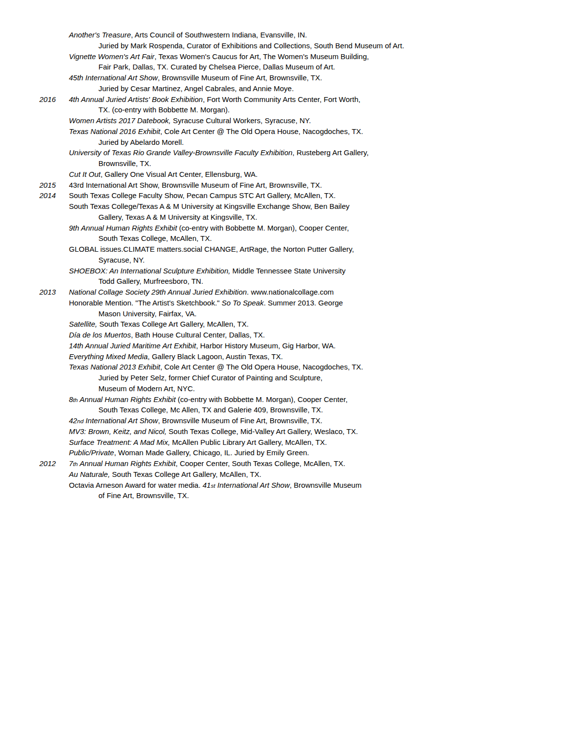Another's Treasure, Arts Council of Southwestern Indiana, Evansville, IN.
Juried by Mark Rospenda, Curator of Exhibitions and Collections, South Bend Museum of Art.
Vignette Women's Art Fair, Texas Women's Caucus for Art, The Women's Museum Building,
Fair Park, Dallas, TX. Curated by Chelsea Pierce, Dallas Museum of Art.
45th International Art Show, Brownsville Museum of Fine Art, Brownsville, TX.
Juried by Cesar Martinez, Angel Cabrales, and Annie Moye.
2016
4th Annual Juried Artists' Book Exhibition, Fort Worth Community Arts Center, Fort Worth,
TX. (co-entry with Bobbette M. Morgan).
Women Artists 2017 Datebook, Syracuse Cultural Workers, Syracuse, NY.
Texas National 2016 Exhibit, Cole Art Center @ The Old Opera House, Nacogdoches, TX.
Juried by Abelardo Morell.
University of Texas Rio Grande Valley-Brownsville Faculty Exhibition, Rusteberg Art Gallery,
Brownsville, TX.
Cut It Out, Gallery One Visual Art Center, Ellensburg, WA.
2015
43rd International Art Show, Brownsville Museum of Fine Art, Brownsville, TX.
2014
South Texas College Faculty Show, Pecan Campus STC Art Gallery, McAllen, TX.
South Texas College/Texas A & M University at Kingsville Exchange Show, Ben Bailey
Gallery, Texas A & M University at Kingsville, TX.
9th Annual Human Rights Exhibit (co-entry with Bobbette M. Morgan), Cooper Center,
South Texas College, McAllen, TX.
GLOBAL issues.CLIMATE matters.social CHANGE, ArtRage, the Norton Putter Gallery,
Syracuse, NY.
SHOEBOX: An International Sculpture Exhibition, Middle Tennessee State University
Todd Gallery, Murfreesboro, TN.
2013
National Collage Society 29th Annual Juried Exhibition. www.nationalcollage.com
Honorable Mention. "The Artist's Sketchbook." So To Speak. Summer 2013. George
Mason University, Fairfax, VA.
Satellite, South Texas College Art Gallery, McAllen, TX.
Día de los Muertos, Bath House Cultural Center, Dallas, TX.
14th Annual Juried Maritime Art Exhibit, Harbor History Museum, Gig Harbor, WA.
Everything Mixed Media, Gallery Black Lagoon, Austin Texas, TX.
Texas National 2013 Exhibit, Cole Art Center @ The Old Opera House, Nacogdoches, TX.
Juried by Peter Selz, former Chief Curator of Painting and Sculpture,
Museum of Modern Art, NYC.
8th Annual Human Rights Exhibit (co-entry with Bobbette M. Morgan), Cooper Center,
South Texas College, Mc Allen, TX and Galerie 409, Brownsville, TX.
42nd International Art Show, Brownsville Museum of Fine Art, Brownsville, TX.
MV3: Brown, Keitz, and Nicol, South Texas College, Mid-Valley Art Gallery, Weslaco, TX.
Surface Treatment: A Mad Mix, McAllen Public Library Art Gallery, McAllen, TX.
Public/Private, Woman Made Gallery, Chicago, IL. Juried by Emily Green.
2012
7th Annual Human Rights Exhibit, Cooper Center, South Texas College, McAllen, TX.
Au Naturale, South Texas College Art Gallery, McAllen, TX.
Octavia Arneson Award for water media. 41st International Art Show, Brownsville Museum
of Fine Art, Brownsville, TX.